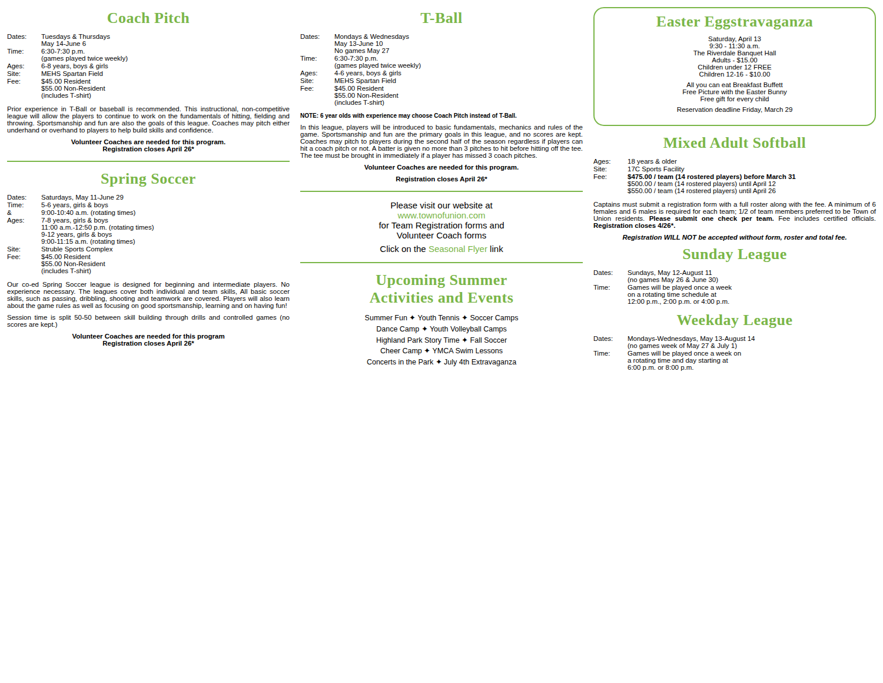Coach Pitch
| Dates: | Tuesdays & Thursdays May 14-June 6 |
| Time: | 6:30-7:30 p.m. (games played twice weekly) |
| Ages: | 6-8 years, boys & girls |
| Site: | MEHS Spartan Field |
| Fee: | $45.00 Resident $55.00 Non-Resident (includes T-shirt) |
Prior experience in T-Ball or baseball is recommended. This instructional, non-competitive league will allow the players to continue to work on the fundamentals of hitting, fielding and throwing. Sportsmanship and fun are also the goals of this league. Coaches may pitch either underhand or overhand to players to help build skills and confidence.
Volunteer Coaches are needed for this program.
Registration closes April 26*
Spring Soccer
| Dates: | Saturdays, May 11-June 29 |
| Time: | 5-6 years, girls & boys |
| & | 9:00-10:40 a.m. (rotating times) |
| Ages: | 7-8 years, girls & boys 11:00 a.m.-12:50 p.m. (rotating times) 9-12 years, girls & boys 9:00-11:15 a.m. (rotating times) |
| Site: | Struble Sports Complex |
| Fee: | $45.00 Resident $55.00 Non-Resident (includes T-shirt) |
Our co-ed Spring Soccer league is designed for beginning and intermediate players. No experience necessary. The leagues cover both individual and team skills, All basic soccer skills, such as passing, dribbling, shooting and teamwork are covered. Players will also learn about the game rules as well as focusing on good sportsmanship, learning and on having fun!
Session time is split 50-50 between skill building through drills and controlled games (no scores are kept.)
Volunteer Coaches are needed for this program
Registration closes April 26*
T-Ball
| Dates: | Mondays & Wednesdays May 13-June 10 No games May 27 |
| Time: | 6:30-7:30 p.m. (games played twice weekly) |
| Ages: | 4-6 years, boys & girls |
| Site: | MEHS Spartan Field |
| Fee: | $45.00 Resident $55.00 Non-Resident (includes T-shirt) |
NOTE: 6 year olds with experience may choose Coach Pitch instead of T-Ball.
In this league, players will be introduced to basic fundamentals, mechanics and rules of the game. Sportsmanship and fun are the primary goals in this league, and no scores are kept. Coaches may pitch to players during the second half of the season regardless if players can hit a coach pitch or not. A batter is given no more than 3 pitches to hit before hitting off the tee. The tee must be brought in immediately if a player has missed 3 coach pitches.
Volunteer Coaches are needed for this program.
Registration closes April 26*
Please visit our website at
www.townofunion.com
for Team Registration forms and
Volunteer Coach forms
Click on the Seasonal Flyer link
Upcoming Summer
Activities and Events
Summer Fun ✦ Youth Tennis ✦ Soccer Camps
Dance Camp ✦ Youth Volleyball Camps
Highland Park Story Time ✦ Fall Soccer
Cheer Camp ✦ YMCA Swim Lessons
Concerts in the Park ✦ July 4th Extravaganza
Easter Eggstravaganza
Saturday, April 13
9:30 - 11:30 a.m.
The Riverdale Banquet Hall
Adults - $15.00
Children under 12 FREE
Children 12-16 - $10.00
All you can eat Breakfast Buffett
Free Picture with the Easter Bunny
Free gift for every child
Reservation deadline Friday, March 29
Mixed Adult Softball
| Ages: | 18 years & older |
| Site: | 17C Sports Facility |
| Fee: | $475.00 / team (14 rostered players) before March 31 $500.00 / team (14 rostered players) until April 12 $550.00 / team (14 rostered players) until April 26 |
Captains must submit a registration form with a full roster along with the fee. A minimum of 6 females and 6 males is required for each team; 1/2 of team members preferred to be Town of Union residents. Please submit one check per team. Fee includes certified officials. Registration closes 4/26*.
Registration WILL NOT be accepted without form, roster and total fee.
Sunday League
| Dates: | Sundays, May 12-August 11 (no games May 26 & June 30) |
| Time: | Games will be played once a week on a rotating time schedule at 12:00 p.m., 2:00 p.m. or 4:00 p.m. |
Weekday League
| Dates: | Mondays-Wednesdays, May 13-August 14 (no games week of May 27 & July 1) |
| Time: | Games will be played once a week on a rotating time and day starting at 6:00 p.m. or 8:00 p.m. |